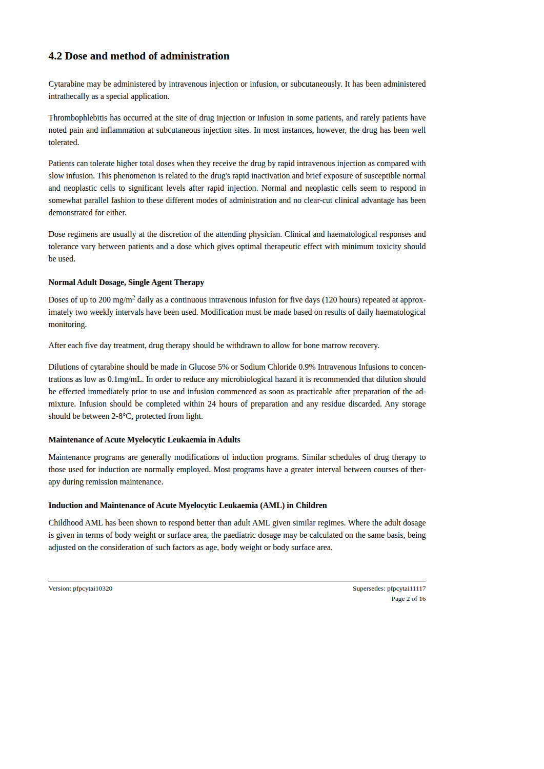4.2 Dose and method of administration
Cytarabine may be administered by intravenous injection or infusion, or subcutaneously. It has been administered intrathecally as a special application.
Thrombophlebitis has occurred at the site of drug injection or infusion in some patients, and rarely patients have noted pain and inflammation at subcutaneous injection sites. In most instances, however, the drug has been well tolerated.
Patients can tolerate higher total doses when they receive the drug by rapid intravenous injection as compared with slow infusion. This phenomenon is related to the drug's rapid inactivation and brief exposure of susceptible normal and neoplastic cells to significant levels after rapid injection. Normal and neoplastic cells seem to respond in somewhat parallel fashion to these different modes of administration and no clear-cut clinical advantage has been demonstrated for either.
Dose regimens are usually at the discretion of the attending physician. Clinical and haematological responses and tolerance vary between patients and a dose which gives optimal therapeutic effect with minimum toxicity should be used.
Normal Adult Dosage, Single Agent Therapy
Doses of up to 200 mg/m2 daily as a continuous intravenous infusion for five days (120 hours) repeated at approximately two weekly intervals have been used. Modification must be made based on results of daily haematological monitoring.
After each five day treatment, drug therapy should be withdrawn to allow for bone marrow recovery.
Dilutions of cytarabine should be made in Glucose 5% or Sodium Chloride 0.9% Intravenous Infusions to concentrations as low as 0.1mg/mL. In order to reduce any microbiological hazard it is recommended that dilution should be effected immediately prior to use and infusion commenced as soon as practicable after preparation of the admixture. Infusion should be completed within 24 hours of preparation and any residue discarded. Any storage should be between 2-8°C, protected from light.
Maintenance of Acute Myelocytic Leukaemia in Adults
Maintenance programs are generally modifications of induction programs. Similar schedules of drug therapy to those used for induction are normally employed. Most programs have a greater interval between courses of therapy during remission maintenance.
Induction and Maintenance of Acute Myelocytic Leukaemia (AML) in Children
Childhood AML has been shown to respond better than adult AML given similar regimes. Where the adult dosage is given in terms of body weight or surface area, the paediatric dosage may be calculated on the same basis, being adjusted on the consideration of such factors as age, body weight or body surface area.
Version: pfpcytai10320
Supersedes: pfpcytai11117
Page 2 of 16